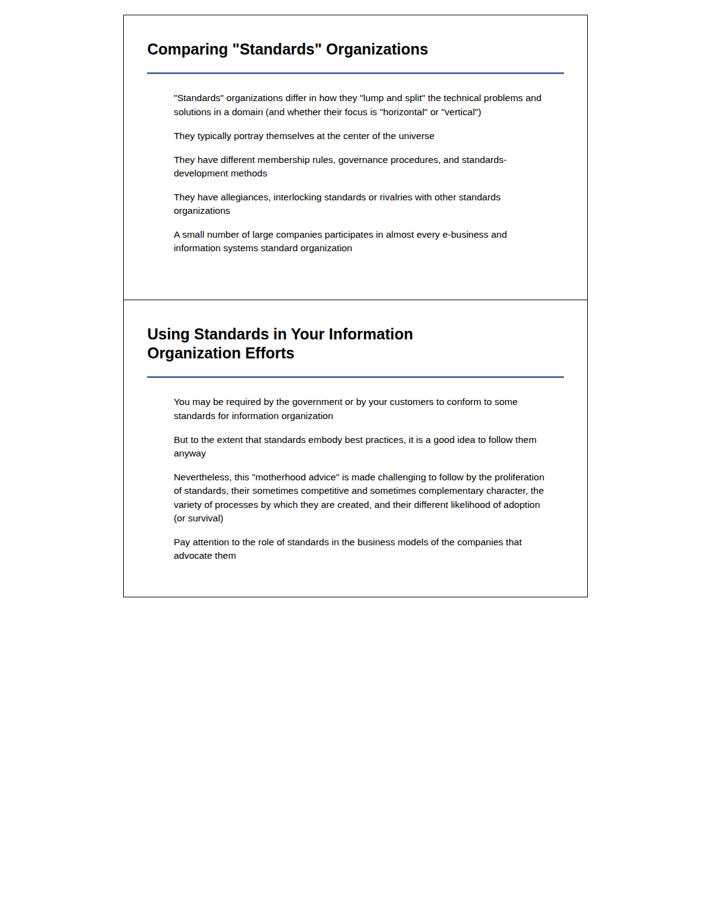Comparing "Standards" Organizations
"Standards" organizations differ in how they "lump and split" the technical problems and solutions in a domain (and whether their focus is "horizontal" or "vertical")
They typically portray themselves at the center of the universe
They have different membership rules, governance procedures, and standards-development methods
They have allegiances, interlocking standards or rivalries with other standards organizations
A small number of large companies participates in almost every e-business and information systems standard organization
Using Standards in Your Information
Organization Efforts
You may be required by the government or by your customers to conform to some standards for information organization
But to the extent that standards embody best practices, it is a good idea to follow them anyway
Nevertheless, this "motherhood advice" is made challenging to follow by the proliferation of standards, their sometimes competitive and sometimes complementary character, the variety of processes by which they are created, and their different likelihood of adoption (or survival)
Pay attention to the role of standards in the business models of the companies that advocate them